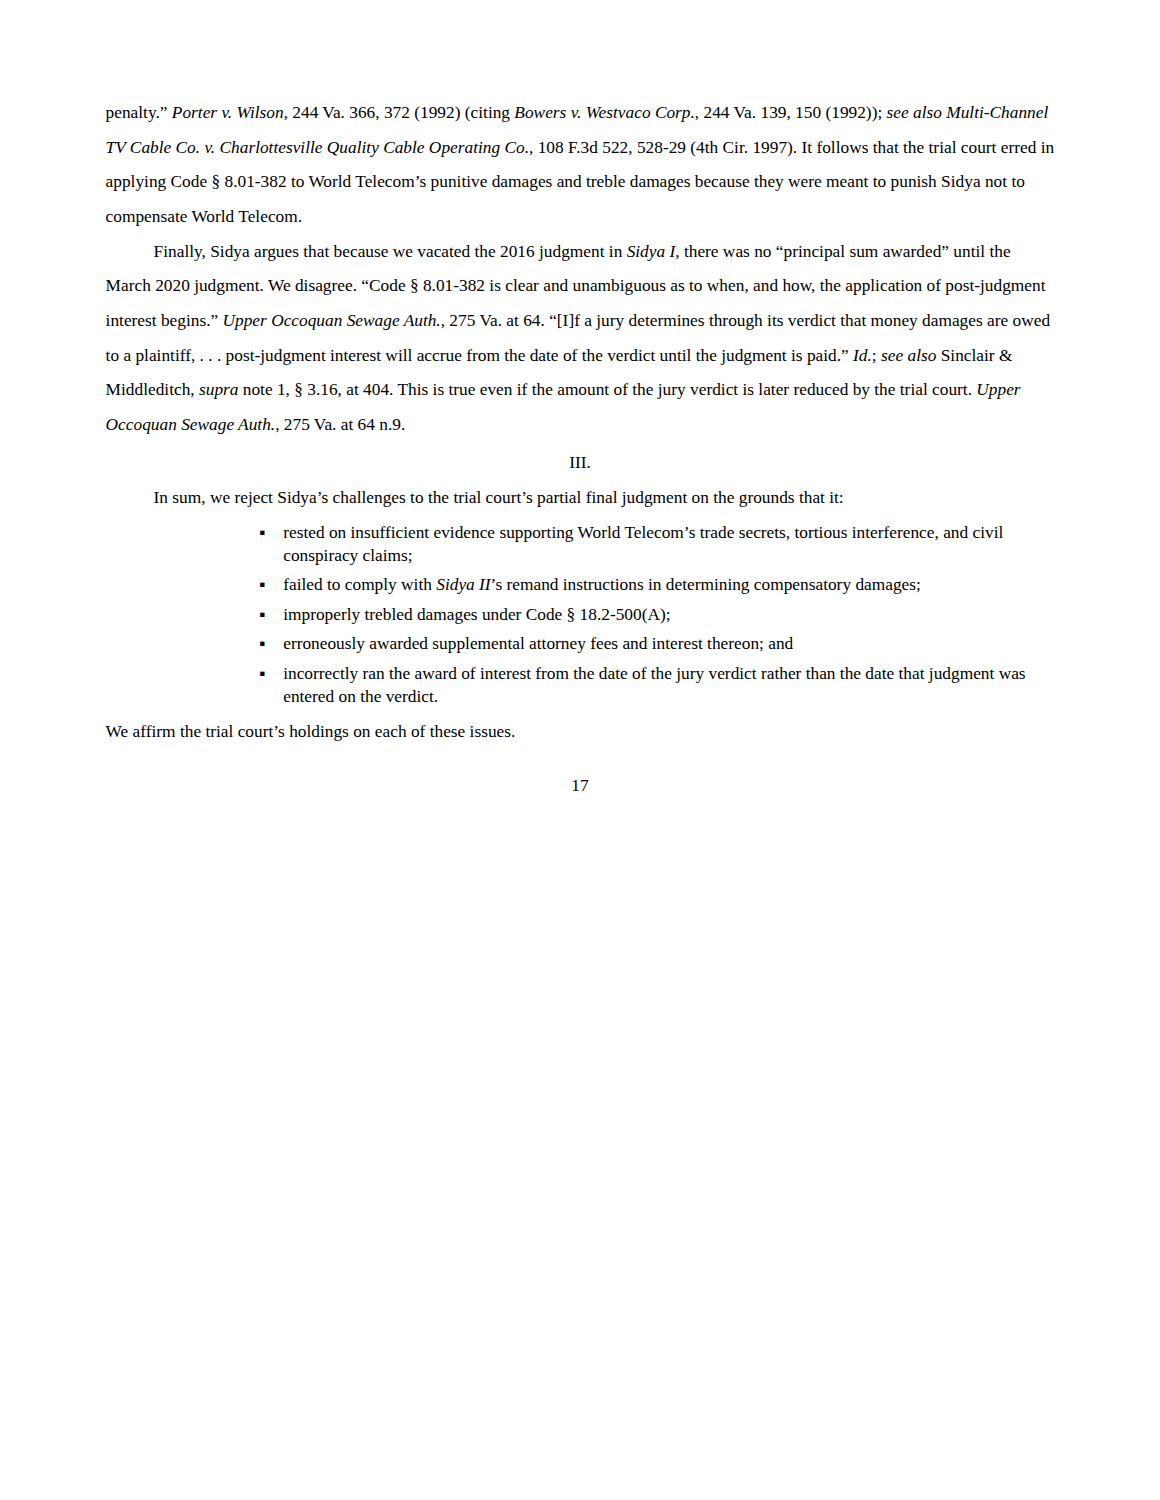penalty.” Porter v. Wilson, 244 Va. 366, 372 (1992) (citing Bowers v. Westvaco Corp., 244 Va. 139, 150 (1992)); see also Multi-Channel TV Cable Co. v. Charlottesville Quality Cable Operating Co., 108 F.3d 522, 528-29 (4th Cir. 1997). It follows that the trial court erred in applying Code § 8.01-382 to World Telecom’s punitive damages and treble damages because they were meant to punish Sidya not to compensate World Telecom.
Finally, Sidya argues that because we vacated the 2016 judgment in Sidya I, there was no “principal sum awarded” until the March 2020 judgment. We disagree. “Code § 8.01-382 is clear and unambiguous as to when, and how, the application of post-judgment interest begins.” Upper Occoquan Sewage Auth., 275 Va. at 64. “[I]f a jury determines through its verdict that money damages are owed to a plaintiff, . . . post-judgment interest will accrue from the date of the verdict until the judgment is paid.” Id.; see also Sinclair & Middleditch, supra note 1, § 3.16, at 404. This is true even if the amount of the jury verdict is later reduced by the trial court. Upper Occoquan Sewage Auth., 275 Va. at 64 n.9.
III.
In sum, we reject Sidya’s challenges to the trial court’s partial final judgment on the grounds that it:
rested on insufficient evidence supporting World Telecom’s trade secrets, tortious interference, and civil conspiracy claims;
failed to comply with Sidya II’s remand instructions in determining compensatory damages;
improperly trebled damages under Code § 18.2-500(A);
erroneously awarded supplemental attorney fees and interest thereon; and
incorrectly ran the award of interest from the date of the jury verdict rather than the date that judgment was entered on the verdict.
We affirm the trial court’s holdings on each of these issues.
17